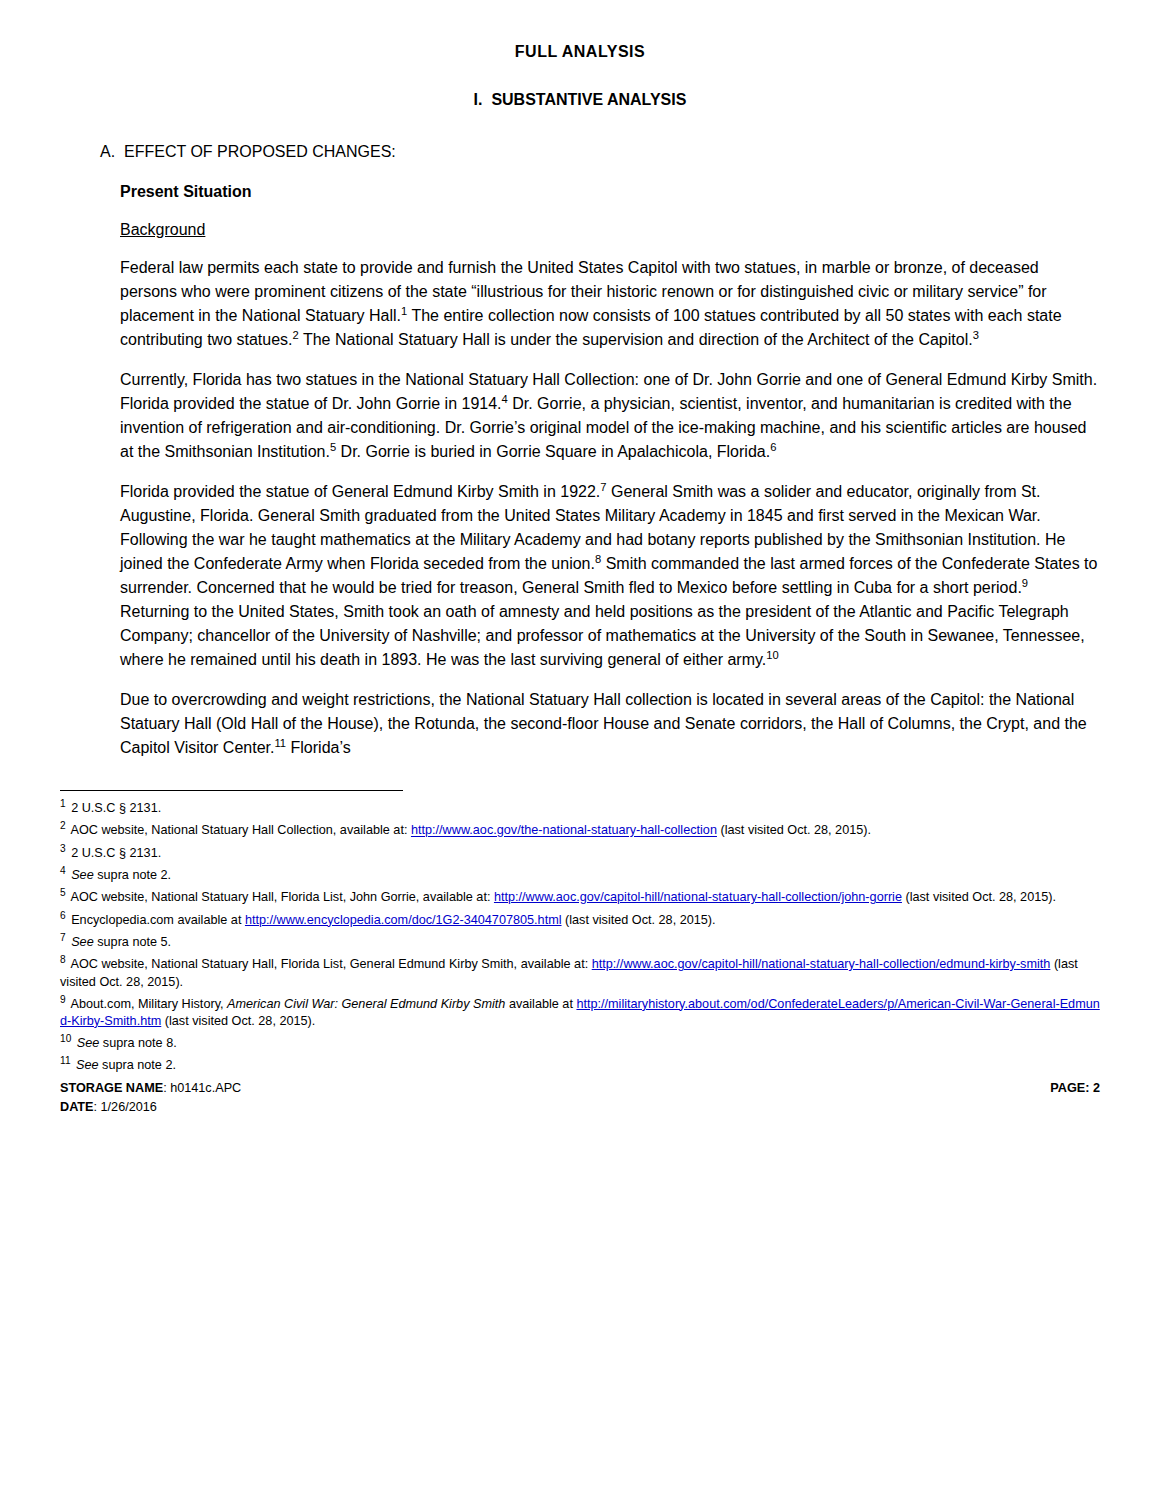FULL ANALYSIS
I. SUBSTANTIVE ANALYSIS
A. EFFECT OF PROPOSED CHANGES:
Present Situation
Background
Federal law permits each state to provide and furnish the United States Capitol with two statues, in marble or bronze, of deceased persons who were prominent citizens of the state “illustrious for their historic renown or for distinguished civic or military service” for placement in the National Statuary Hall.1 The entire collection now consists of 100 statues contributed by all 50 states with each state contributing two statues.2 The National Statuary Hall is under the supervision and direction of the Architect of the Capitol.3
Currently, Florida has two statues in the National Statuary Hall Collection: one of Dr. John Gorrie and one of General Edmund Kirby Smith. Florida provided the statue of Dr. John Gorrie in 1914.4 Dr. Gorrie, a physician, scientist, inventor, and humanitarian is credited with the invention of refrigeration and air-conditioning. Dr. Gorrie’s original model of the ice-making machine, and his scientific articles are housed at the Smithsonian Institution.5 Dr. Gorrie is buried in Gorrie Square in Apalachicola, Florida.6
Florida provided the statue of General Edmund Kirby Smith in 1922.7 General Smith was a solider and educator, originally from St. Augustine, Florida. General Smith graduated from the United States Military Academy in 1845 and first served in the Mexican War. Following the war he taught mathematics at the Military Academy and had botany reports published by the Smithsonian Institution. He joined the Confederate Army when Florida seceded from the union.8 Smith commanded the last armed forces of the Confederate States to surrender. Concerned that he would be tried for treason, General Smith fled to Mexico before settling in Cuba for a short period.9 Returning to the United States, Smith took an oath of amnesty and held positions as the president of the Atlantic and Pacific Telegraph Company; chancellor of the University of Nashville; and professor of mathematics at the University of the South in Sewanee, Tennessee, where he remained until his death in 1893. He was the last surviving general of either army.10
Due to overcrowding and weight restrictions, the National Statuary Hall collection is located in several areas of the Capitol: the National Statuary Hall (Old Hall of the House), the Rotunda, the second-floor House and Senate corridors, the Hall of Columns, the Crypt, and the Capitol Visitor Center.11 Florida’s
1 2 U.S.C § 2131.
2 AOC website, National Statuary Hall Collection, available at: http://www.aoc.gov/the-national-statuary-hall-collection (last visited Oct. 28, 2015).
3 2 U.S.C § 2131.
4 See supra note 2.
5 AOC website, National Statuary Hall, Florida List, John Gorrie, available at: http://www.aoc.gov/capitol-hill/national-statuary-hall-collection/john-gorrie (last visited Oct. 28, 2015).
6 Encyclopedia.com available at http://www.encyclopedia.com/doc/1G2-3404707805.html (last visited Oct. 28, 2015).
7 See supra note 5.
8 AOC website, National Statuary Hall, Florida List, General Edmund Kirby Smith, available at: http://www.aoc.gov/capitol-hill/national-statuary-hall-collection/edmund-kirby-smith (last visited Oct. 28, 2015).
9 About.com, Military History, American Civil War: General Edmund Kirby Smith available at http://militaryhistory.about.com/od/ConfederateLeaders/p/American-Civil-War-General-Edmund-Kirby-Smith.htm (last visited Oct. 28, 2015).
10 See supra note 8.
11 See supra note 2.
STORAGE NAME: h0141c.APC
DATE: 1/26/2016
PAGE: 2